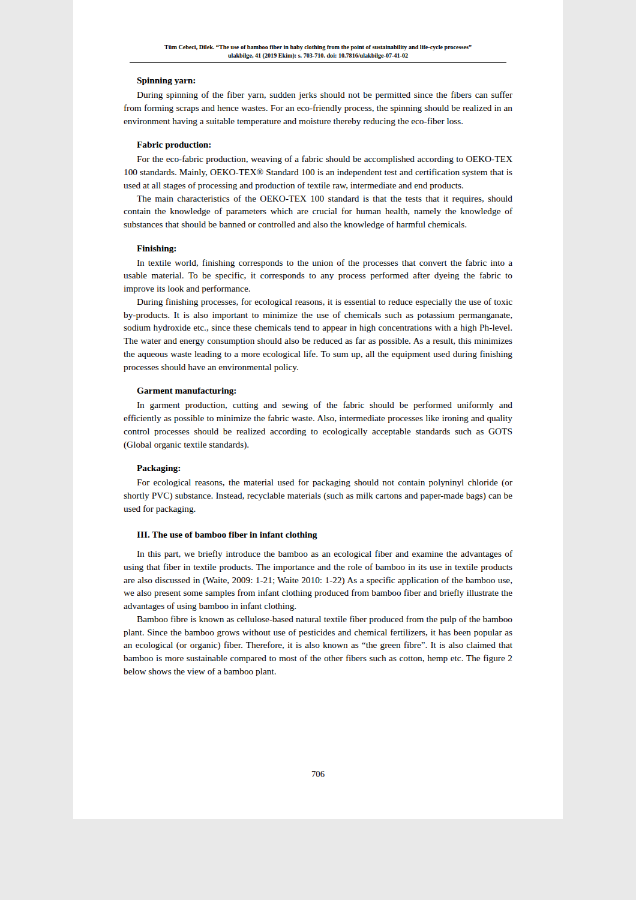Tüm Cebeci, Dilek. “The use of bamboo fiber in baby clothing from the point of sustainability and life-cycle processes”
ulakbilge, 41 (2019 Ekim): s. 703-710. doi: 10.7816/ulakbilge-07-41-02
Spinning yarn:
During spinning of the fiber yarn, sudden jerks should not be permitted since the fibers can suffer from forming scraps and hence wastes. For an eco-friendly process, the spinning should be realized in an environment having a suitable temperature and moisture thereby reducing the eco-fiber loss.
Fabric production:
For the eco-fabric production, weaving of a fabric should be accomplished according to OEKO-TEX 100 standards. Mainly, OEKO-TEX® Standard 100 is an independent test and certification system that is used at all stages of processing and production of textile raw, intermediate and end products.
The main characteristics of the OEKO-TEX 100 standard is that the tests that it requires, should contain the knowledge of parameters which are crucial for human health, namely the knowledge of substances that should be banned or controlled and also the knowledge of harmful chemicals.
Finishing:
In textile world, finishing corresponds to the union of the processes that convert the fabric into a usable material. To be specific, it corresponds to any process performed after dyeing the fabric to improve its look and performance.
During finishing processes, for ecological reasons, it is essential to reduce especially the use of toxic by-products. It is also important to minimize the use of chemicals such as potassium permanganate, sodium hydroxide etc., since these chemicals tend to appear in high concentrations with a high Ph-level. The water and energy consumption should also be reduced as far as possible. As a result, this minimizes the aqueous waste leading to a more ecological life. To sum up, all the equipment used during finishing processes should have an environmental policy.
Garment manufacturing:
In garment production, cutting and sewing of the fabric should be performed uniformly and efficiently as possible to minimize the fabric waste. Also, intermediate processes like ironing and quality control processes should be realized according to ecologically acceptable standards such as GOTS (Global organic textile standards).
Packaging:
For ecological reasons, the material used for packaging should not contain polyninyl chloride (or shortly PVC) substance. Instead, recyclable materials (such as milk cartons and paper-made bags) can be used for packaging.
III. The use of bamboo fiber in infant clothing
In this part, we briefly introduce the bamboo as an ecological fiber and examine the advantages of using that fiber in textile products. The importance and the role of bamboo in its use in textile products are also discussed in (Waite, 2009: 1-21; Waite 2010: 1-22) As a specific application of the bamboo use, we also present some samples from infant clothing produced from bamboo fiber and briefly illustrate the advantages of using bamboo in infant clothing.
Bamboo fibre is known as cellulose-based natural textile fiber produced from the pulp of the bamboo plant. Since the bamboo grows without use of pesticides and chemical fertilizers, it has been popular as an ecological (or organic) fiber. Therefore, it is also known as “the green fibre”. It is also claimed that bamboo is more sustainable compared to most of the other fibers such as cotton, hemp etc. The figure 2 below shows the view of a bamboo plant.
706